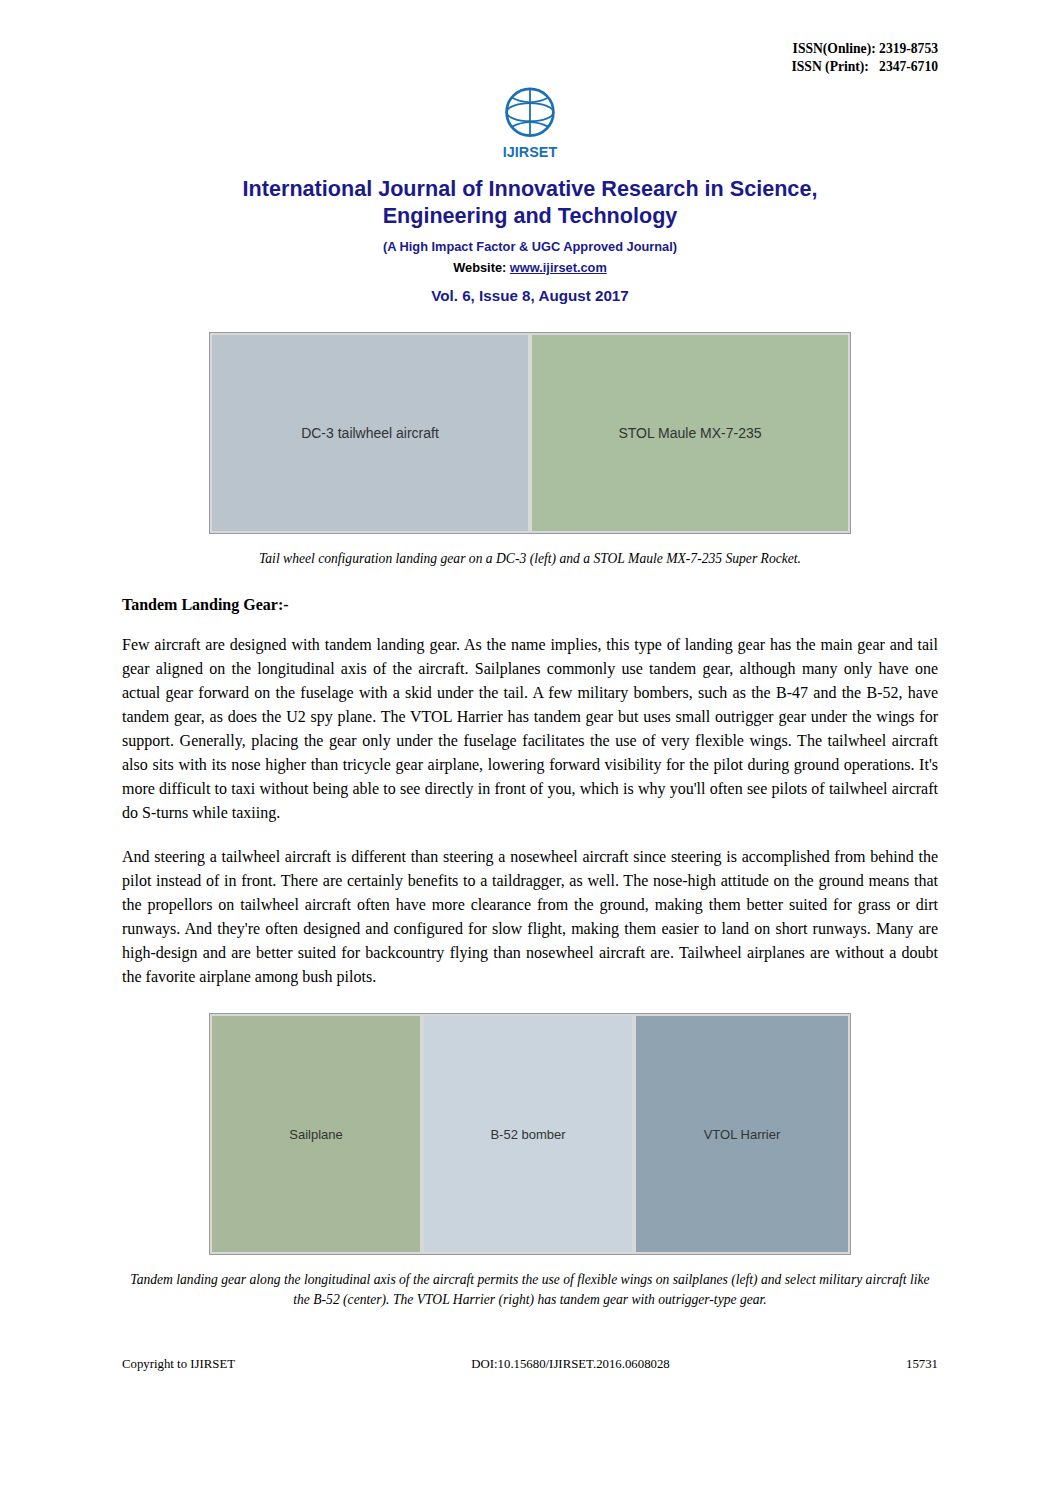ISSN(Online): 2319-8753
ISSN (Print): 2347-6710
IJIRSET
International Journal of Innovative Research in Science,
Engineering and Technology
(A High Impact Factor & UGC Approved Journal)
Website: www.ijirset.com
Vol. 6, Issue 8, August 2017
Tail wheel configuration landing gear on a DC-3 (left) and a STOL Maule MX-7-235 Super Rocket.
Tandem Landing Gear:-
Few aircraft are designed with tandem landing gear. As the name implies, this type of landing gear has the main gear and tail gear aligned on the longitudinal axis of the aircraft. Sailplanes commonly use tandem gear, although many only have one actual gear forward on the fuselage with a skid under the tail. A few military bombers, such as the B-47 and the B-52, have tandem gear, as does the U2 spy plane. The VTOL Harrier has tandem gear but uses small outrigger gear under the wings for support. Generally, placing the gear only under the fuselage facilitates the use of very flexible wings. The tailwheel aircraft also sits with its nose higher than tricycle gear airplane, lowering forward visibility for the pilot during ground operations. It's more difficult to taxi without being able to see directly in front of you, which is why you'll often see pilots of tailwheel aircraft do S-turns while taxiing.
And steering a tailwheel aircraft is different than steering a nosewheel aircraft since steering is accomplished from behind the pilot instead of in front. There are certainly benefits to a taildragger, as well. The nose-high attitude on the ground means that the propellors on tailwheel aircraft often have more clearance from the ground, making them better suited for grass or dirt runways. And they're often designed and configured for slow flight, making them easier to land on short runways. Many are high-design and are better suited for backcountry flying than nosewheel aircraft are. Tailwheel airplanes are without a doubt the favorite airplane among bush pilots.
Tandem landing gear along the longitudinal axis of the aircraft permits the use of flexible wings on sailplanes (left) and select military aircraft like the B-52 (center). The VTOL Harrier (right) has tandem gear with outrigger-type gear.
Copyright to IJIRSET DOI:10.15680/IJIRSET.2016.0608028 15731